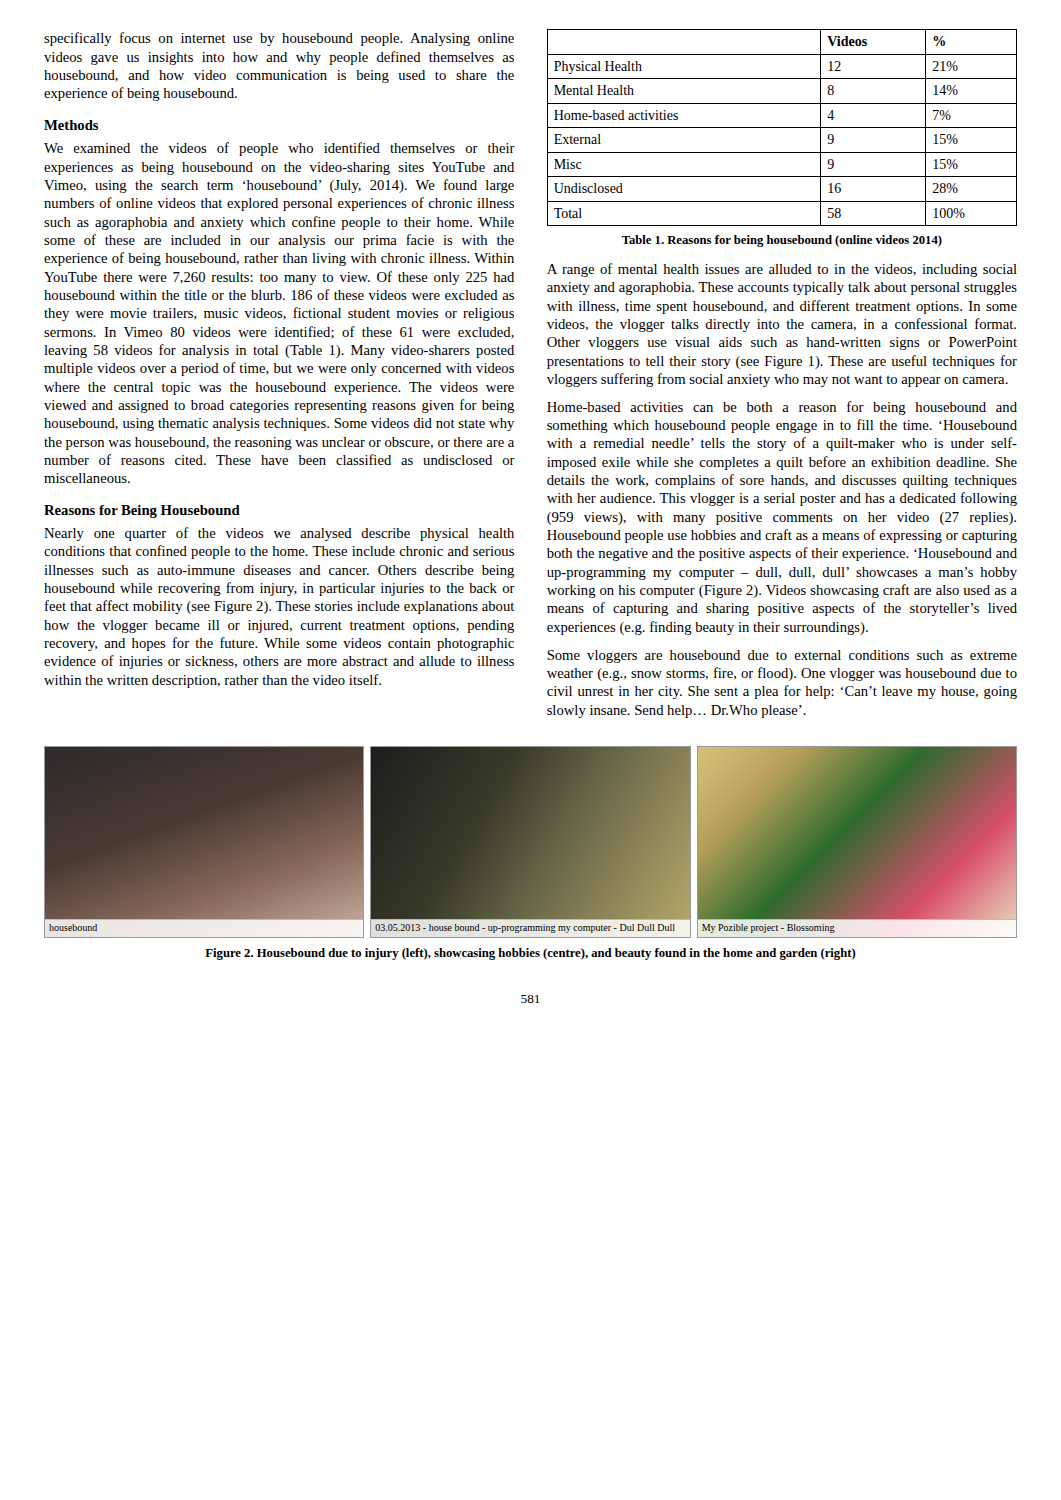specifically focus on internet use by housebound people. Analysing online videos gave us insights into how and why people defined themselves as housebound, and how video communication is being used to share the experience of being housebound.
Methods
We examined the videos of people who identified themselves or their experiences as being housebound on the video-sharing sites YouTube and Vimeo, using the search term ‘housebound’ (July, 2014). We found large numbers of online videos that explored personal experiences of chronic illness such as agoraphobia and anxiety which confine people to their home. While some of these are included in our analysis our prima facie is with the experience of being housebound, rather than living with chronic illness. Within YouTube there were 7,260 results: too many to view. Of these only 225 had housebound within the title or the blurb. 186 of these videos were excluded as they were movie trailers, music videos, fictional student movies or religious sermons. In Vimeo 80 videos were identified; of these 61 were excluded, leaving 58 videos for analysis in total (Table 1). Many video-sharers posted multiple videos over a period of time, but we were only concerned with videos where the central topic was the housebound experience. The videos were viewed and assigned to broad categories representing reasons given for being housebound, using thematic analysis techniques. Some videos did not state why the person was housebound, the reasoning was unclear or obscure, or there are a number of reasons cited. These have been classified as undisclosed or miscellaneous.
Reasons for Being Housebound
Nearly one quarter of the videos we analysed describe physical health conditions that confined people to the home. These include chronic and serious illnesses such as auto-immune diseases and cancer. Others describe being housebound while recovering from injury, in particular injuries to the back or feet that affect mobility (see Figure 2). These stories include explanations about how the vlogger became ill or injured, current treatment options, pending recovery, and hopes for the future. While some videos contain photographic evidence of injuries or sickness, others are more abstract and allude to illness within the written description, rather than the video itself.
| | Videos | % |
| --- | --- | --- |
| Physical Health | 12 | 21% |
| Mental Health | 8 | 14% |
| Home-based activities | 4 | 7% |
| External | 9 | 15% |
| Misc | 9 | 15% |
| Undisclosed | 16 | 28% |
| Total | 58 | 100% |
Table 1. Reasons for being housebound (online videos 2014)
A range of mental health issues are alluded to in the videos, including social anxiety and agoraphobia. These accounts typically talk about personal struggles with illness, time spent housebound, and different treatment options. In some videos, the vlogger talks directly into the camera, in a confessional format. Other vloggers use visual aids such as hand-written signs or PowerPoint presentations to tell their story (see Figure 1). These are useful techniques for vloggers suffering from social anxiety who may not want to appear on camera.
Home-based activities can be both a reason for being housebound and something which housebound people engage in to fill the time. ‘Housebound with a remedial needle’ tells the story of a quilt-maker who is under self-imposed exile while she completes a quilt before an exhibition deadline. She details the work, complains of sore hands, and discusses quilting techniques with her audience. This vlogger is a serial poster and has a dedicated following (959 views), with many positive comments on her video (27 replies). Housebound people use hobbies and craft as a means of expressing or capturing both the negative and the positive aspects of their experience. ‘Housebound and up-programming my computer – dull, dull, dull’ showcases a man’s hobby working on his computer (Figure 2). Videos showcasing craft are also used as a means of capturing and sharing positive aspects of the storyteller’s lived experiences (e.g. finding beauty in their surroundings).
Some vloggers are housebound due to external conditions such as extreme weather (e.g., snow storms, fire, or flood). One vlogger was housebound due to civil unrest in her city. She sent a plea for help: ‘Can’t leave my house, going slowly insane. Send help… Dr.Who please’.
housebound
03.05.2013 - house bound - up-programming my computer - Dul Dull Dull
My Pozible project - Blossoming
Figure 2. Housebound due to injury (left), showcasing hobbies (centre), and beauty found in the home and garden (right)
581